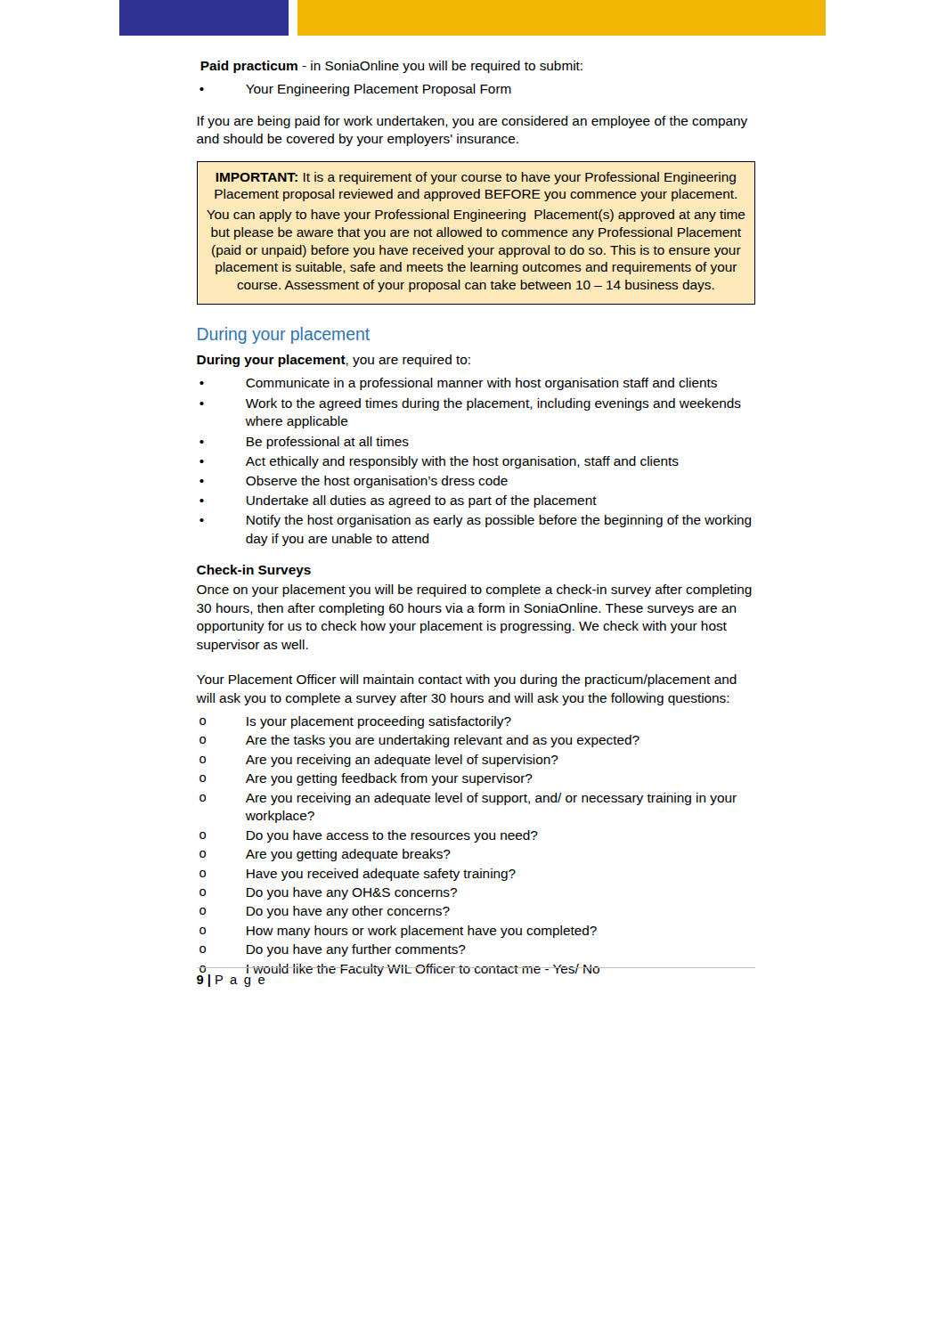Paid practicum - in SoniaOnline you will be required to submit:
Your Engineering Placement Proposal Form
If you are being paid for work undertaken, you are considered an employee of the company and should be covered by your employers' insurance.
IMPORTANT: It is a requirement of your course to have your Professional Engineering Placement proposal reviewed and approved BEFORE you commence your placement.
You can apply to have your Professional Engineering Placement(s) approved at any time but please be aware that you are not allowed to commence any Professional Placement (paid or unpaid) before you have received your approval to do so. This is to ensure your placement is suitable, safe and meets the learning outcomes and requirements of your course. Assessment of your proposal can take between 10 – 14 business days.
During your placement
During your placement, you are required to:
Communicate in a professional manner with host organisation staff and clients
Work to the agreed times during the placement, including evenings and weekends where applicable
Be professional at all times
Act ethically and responsibly with the host organisation, staff and clients
Observe the host organisation’s dress code
Undertake all duties as agreed to as part of the placement
Notify the host organisation as early as possible before the beginning of the working day if you are unable to attend
Check-in Surveys
Once on your placement you will be required to complete a check-in survey after completing 30 hours, then after completing 60 hours via a form in SoniaOnline. These surveys are an opportunity for us to check how your placement is progressing. We check with your host supervisor as well.
Your Placement Officer will maintain contact with you during the practicum/placement and will ask you to complete a survey after 30 hours and will ask you the following questions:
Is your placement proceeding satisfactorily?
Are the tasks you are undertaking relevant and as you expected?
Are you receiving an adequate level of supervision?
Are you getting feedback from your supervisor?
Are you receiving an adequate level of support, and/ or necessary training in your workplace?
Do you have access to the resources you need?
Are you getting adequate breaks?
Have you received adequate safety training?
Do you have any OH&S concerns?
Do you have any other concerns?
How many hours or work placement have you completed?
Do you have any further comments?
I would like the Faculty WIL Officer to contact me - Yes/ No
9 | P a g e